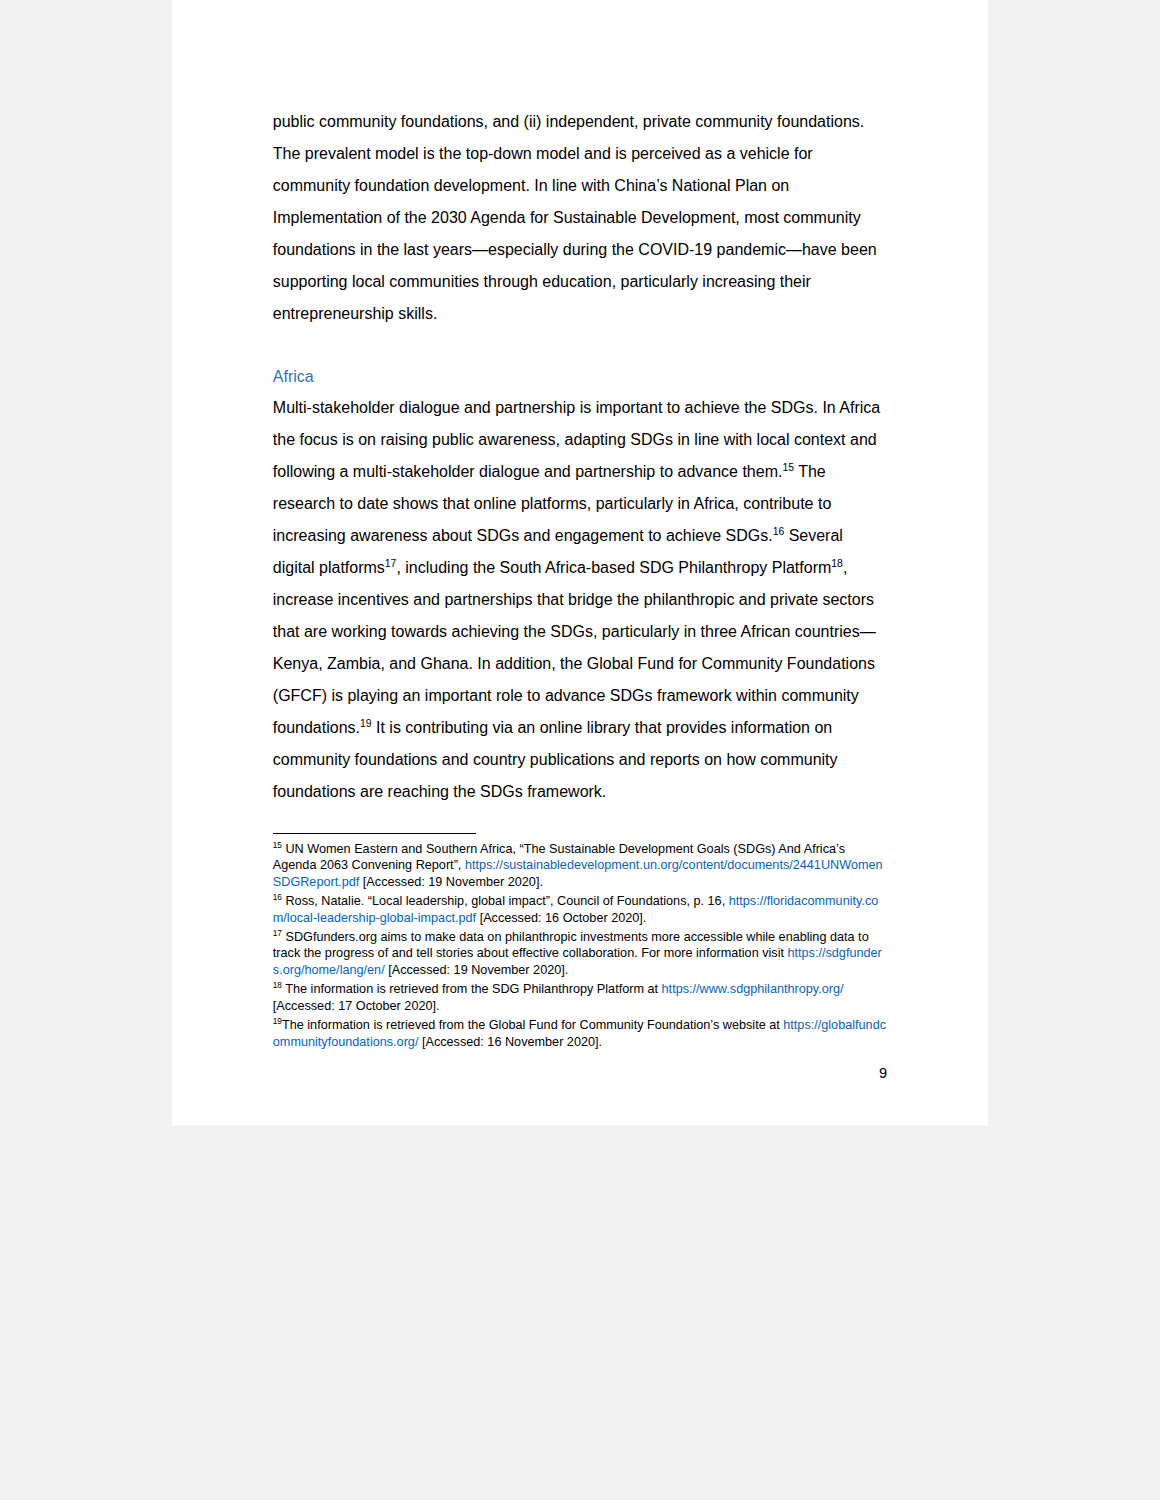public community foundations, and (ii) independent, private community foundations. The prevalent model is the top-down model and is perceived as a vehicle for community foundation development. In line with China’s National Plan on Implementation of the 2030 Agenda for Sustainable Development, most community foundations in the last years—especially during the COVID-19 pandemic—have been supporting local communities through education, particularly increasing their entrepreneurship skills.
Africa
Multi-stakeholder dialogue and partnership is important to achieve the SDGs. In Africa the focus is on raising public awareness, adapting SDGs in line with local context and following a multi-stakeholder dialogue and partnership to advance them.15 The research to date shows that online platforms, particularly in Africa, contribute to increasing awareness about SDGs and engagement to achieve SDGs.16 Several digital platforms17, including the South Africa-based SDG Philanthropy Platform18, increase incentives and partnerships that bridge the philanthropic and private sectors that are working towards achieving the SDGs, particularly in three African countries—Kenya, Zambia, and Ghana. In addition, the Global Fund for Community Foundations (GFCF) is playing an important role to advance SDGs framework within community foundations.19 It is contributing via an online library that provides information on community foundations and country publications and reports on how community foundations are reaching the SDGs framework.
15 UN Women Eastern and Southern Africa, “The Sustainable Development Goals (SDGs) And Africa’s Agenda 2063 Convening Report”, https://sustainabledevelopment.un.org/content/documents/2441UNWomenSDGReport.pdf [Accessed: 19 November 2020].
16 Ross, Natalie. “Local leadership, global impact”, Council of Foundations, p. 16, https://floridacommunity.com/local-leadership-global-impact.pdf [Accessed: 16 October 2020].
17 SDGfunders.org aims to make data on philanthropic investments more accessible while enabling data to track the progress of and tell stories about effective collaboration. For more information visit https://sdgfunders.org/home/lang/en/ [Accessed: 19 November 2020].
18 The information is retrieved from the SDG Philanthropy Platform at https://www.sdgphilanthropy.org/ [Accessed: 17 October 2020].
19The information is retrieved from the Global Fund for Community Foundation’s website at https://globalfundcommunityfoundations.org/ [Accessed: 16 November 2020].
9